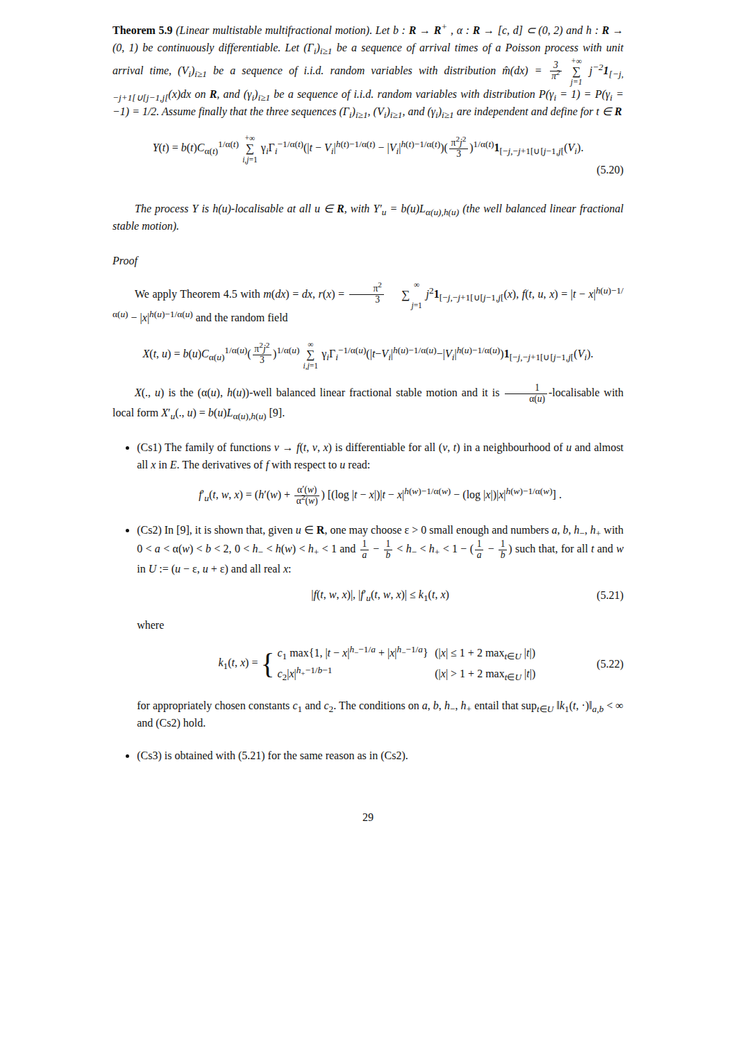Theorem 5.9 (Linear multistable multifractional motion). Let b : R → R+ , α : R → [c, d] ⊂ (0, 2) and h : R → (0, 1) be continuously differentiable. Let (Γi)i≥1 be a sequence of arrival times of a Poisson process with unit arrival time, (Vi)i≥1 be a sequence of i.i.d. random variables with distribution m̂(dx) = 3 π2 +∞∑j=1 j−21[−j,−j+1[∪[j−1,j[(x)dx on R, and (γi)i≥1 be a sequence of i.i.d. random variables with distribution P(γi = 1) = P(γi = −1) = 1/2. Assume finally that the three sequences (Γi)i≥1, (Vi)i≥1, and (γi)i≥1 are independent and define for t ∈ R
Y(t) = b(t)Cα(t)1/α(t) +∞∑i,j=1 γiΓi−1/α(t)(|t − Vi|h(t)−1/α(t) − |Vi|h(t)−1/α(t))(π2j23)1/α(t)1[−j,−j+1[∪[j−1,j[(Vi). (5.20)
The process Y is h(u)-localisable at all u ∈ R, with Y′u = b(u)Lα(u),h(u) (the well balanced linear fractional stable motion).
Proof
We apply Theorem 4.5 with m(dx) = dx, r(x) = π23 ∞∑j=1 j21[−j,−j+1[∪[j−1,j[(x), f(t, u, x) = |t − x|h(u)−1/α(u) − |x|h(u)−1/α(u) and the random field
X(t, u) = b(u)Cα(u)1/α(u)(π2j23)1/α(u) ∞∑i,j=1 γiΓi−1/α(u)(|t−Vi|h(u)−1/α(u)−|Vi|h(u)−1/α(u))1[−j,−j+1[∪[j−1,j[(Vi).
X(., u) is the (α(u), h(u))-well balanced linear fractional stable motion and it is 1 α(u)-localisable with local form X′u(., u) = b(u)Lα(u),h(u) [9].
(Cs1) The family of functions v → f(t, v, x) is differentiable for all (v, t) in a neighbourhood of u and almost all x in E. The derivatives of f with respect to u read:
f′u(t, w, x) = (h′(w) + α′(w) α2(w)) [(log |t − x|)|t − x|h(w)−1/α(w) − (log |x|)|x|h(w)−1/α(w)] .
(Cs2) In [9], it is shown that, given u ∈ R, one may choose ε > 0 small enough and numbers a, b, h−, h+ with 0 < a < α(w) < b < 2, 0 < h− < h(w) < h+ < 1 and 1 a − 1 b < h− < h+ < 1 − (1 a − 1 b) such that, for all t and w in U := (u − ε, u + ε) and all real x:
|f(t, w, x)|, |f′u(t, w, x)| ≤ k1(t, x) (5.21)
where
k1(t, x) = {
| c 1 max{1, / t − x / h − −1/ a + / x / h − −1/ a } | (/ x / ≤ 1 + 2 max t ∈ U / t /) |
| c 2 / x / h + −1/ b −1 | (/ x / > 1 + 2 max t ∈ U / t /) |
(5.22)
for appropriately chosen constants c1 and c2. The conditions on a, b, h−, h+ entail that supt∈U ‖k1(t, ·)‖a,b < ∞ and (Cs2) hold.
(Cs3) is obtained with (5.21) for the same reason as in (Cs2).
29